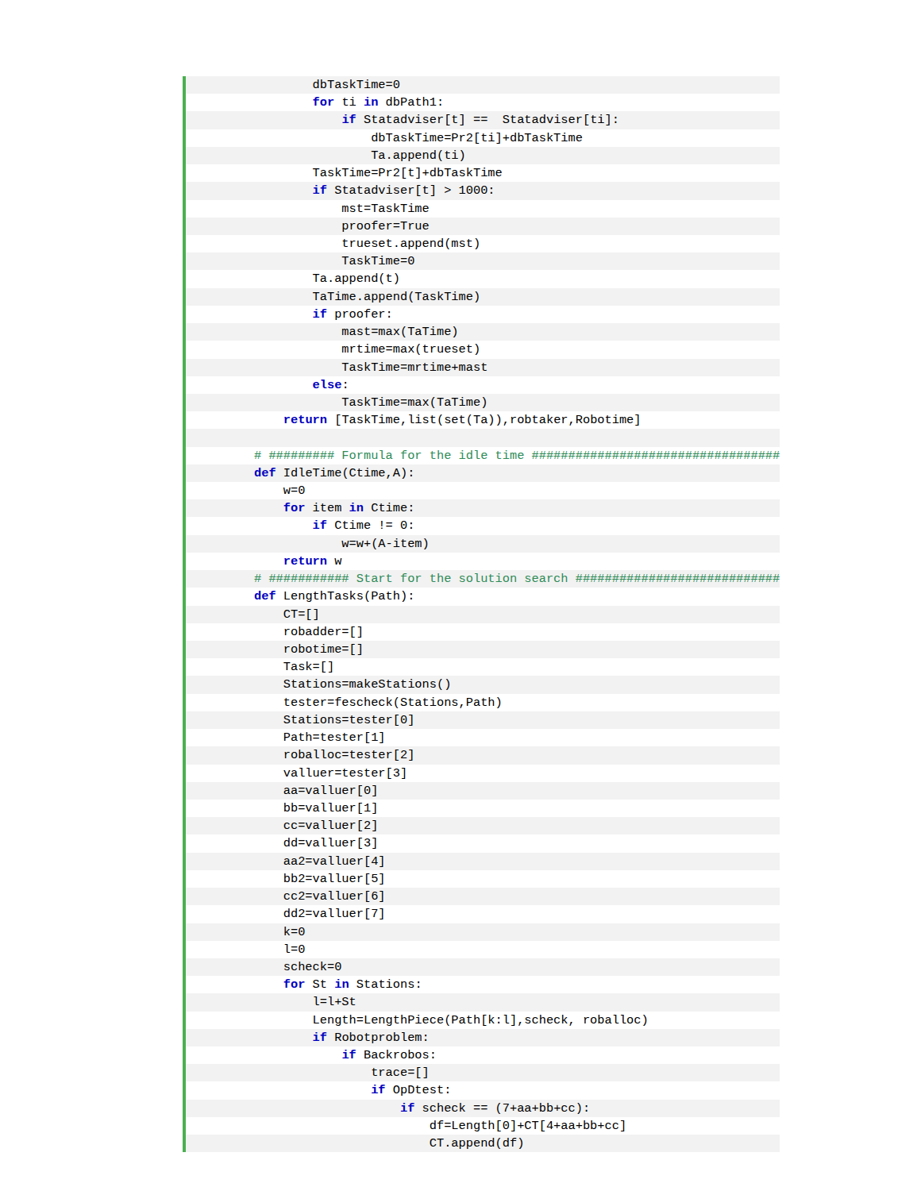| dbTaskTime=0 |
| for ti in dbPath1: |
| if Statadviser[t] == Statadviser[ti]: |
| dbTaskTime=Pr2[ti]+dbTaskTime |
| Ta.append(ti) |
| TaskTime=Pr2[t]+dbTaskTime |
| if Statadviser[t] > 1000: |
| mst=TaskTime |
| proofer=True |
| trueset.append(mst) |
| TaskTime=0 |
| Ta.append(t) |
| TaTime.append(TaskTime) |
| if proofer: |
| mast=max(TaTime) |
| mrtime=max(trueset) |
| TaskTime=mrtime+mast |
| else : |
| TaskTime=max(TaTime) |
| return [TaskTime,list(set(Ta)),robtaker,Robotime] |
| # ######### Formula for the idle time ################################## |
| def IdleTime(Ctime,A): |
| w=0 |
| for item in Ctime: |
| if Ctime != 0: |
| w=w+(A-item) |
| return w |
| # ########### Start for the solution search ############################ |
| def LengthTasks(Path): |
| CT=[] |
| robadder=[] |
| robotime=[] |
| Task=[] |
| Stations=makeStations() |
| tester=fescheck(Stations,Path) |
| Stations=tester[0] |
| Path=tester[1] |
| roballoc=tester[2] |
| valluer=tester[3] |
| aa=valluer[0] |
| bb=valluer[1] |
| cc=valluer[2] |
| dd=valluer[3] |
| aa2=valluer[4] |
| bb2=valluer[5] |
| cc2=valluer[6] |
| dd2=valluer[7] |
| k=0 |
| l=0 |
| scheck=0 |
| for St in Stations: |
| l=l+St |
| Length=LengthPiece(Path[k:l],scheck, roballoc) |
| if Robotproblem: |
| if Backrobos: |
| trace=[] |
| if OpDtest: |
| if scheck == (7+aa+bb+cc): |
| df=Length[0]+CT[4+aa+bb+cc] |
| CT.append(df) |